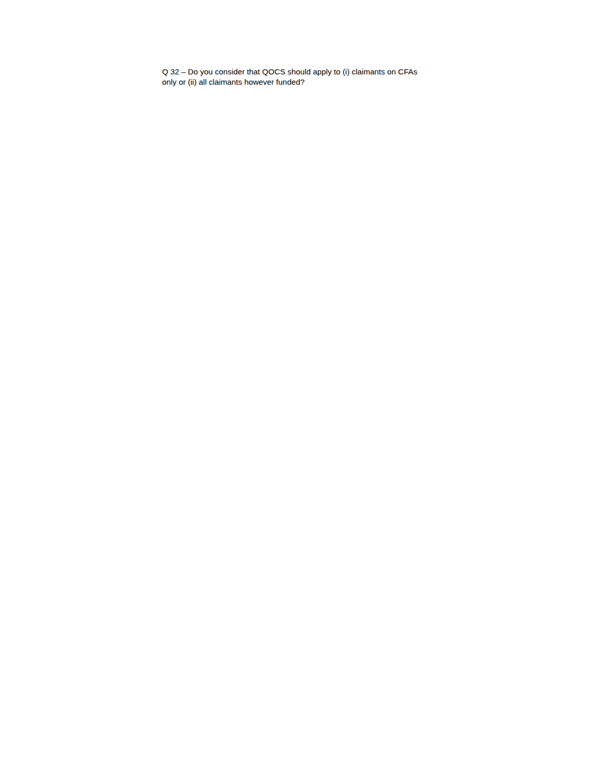Q 32 – Do you consider that QOCS should apply to (i) claimants on CFAs only or (ii) all claimants however funded?